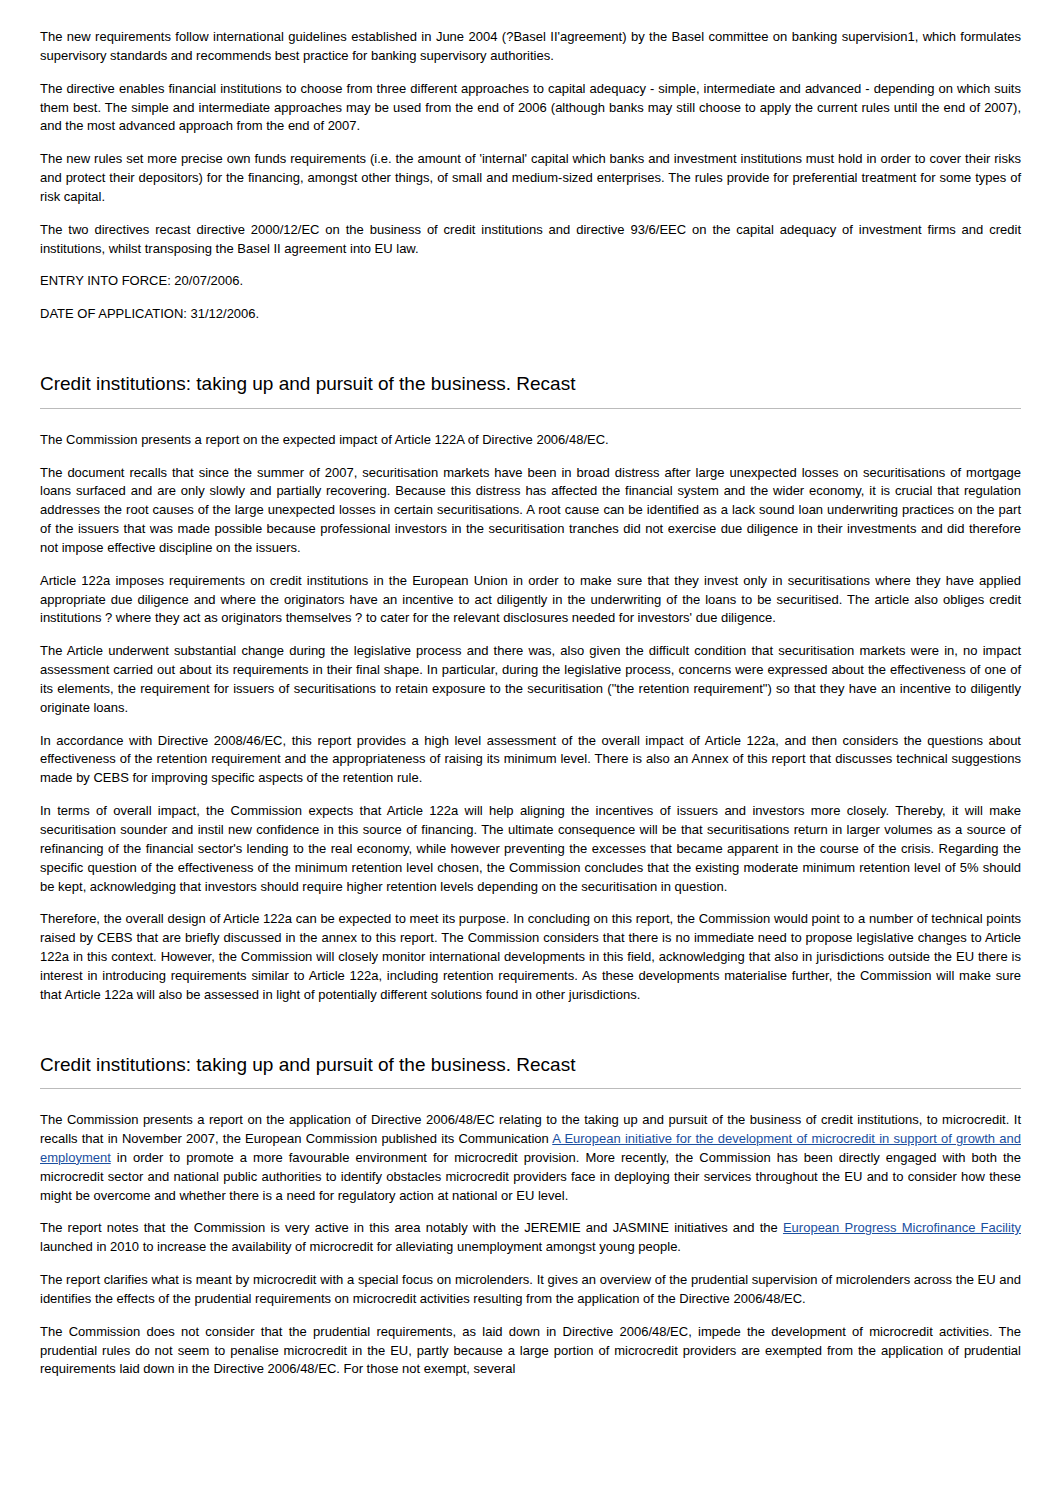The new requirements follow international guidelines established in June 2004 (?Basel II'agreement) by the Basel committee on banking supervision1, which formulates supervisory standards and recommends best practice for banking supervisory authorities.
The directive enables financial institutions to choose from three different approaches to capital adequacy - simple, intermediate and advanced - depending on which suits them best. The simple and intermediate approaches may be used from the end of 2006 (although banks may still choose to apply the current rules until the end of 2007), and the most advanced approach from the end of 2007.
The new rules set more precise own funds requirements (i.e. the amount of 'internal' capital which banks and investment institutions must hold in order to cover their risks and protect their depositors) for the financing, amongst other things, of small and medium-sized enterprises. The rules provide for preferential treatment for some types of risk capital.
The two directives recast directive 2000/12/EC on the business of credit institutions and directive 93/6/EEC on the capital adequacy of investment firms and credit institutions, whilst transposing the Basel II agreement into EU law.
ENTRY INTO FORCE: 20/07/2006.
DATE OF APPLICATION: 31/12/2006.
Credit institutions: taking up and pursuit of the business. Recast
The Commission presents a report on the expected impact of Article 122A of Directive 2006/48/EC.
The document recalls that since the summer of 2007, securitisation markets have been in broad distress after large unexpected losses on securitisations of mortgage loans surfaced and are only slowly and partially recovering. Because this distress has affected the financial system and the wider economy, it is crucial that regulation addresses the root causes of the large unexpected losses in certain securitisations. A root cause can be identified as a lack sound loan underwriting practices on the part of the issuers that was made possible because professional investors in the securitisation tranches did not exercise due diligence in their investments and did therefore not impose effective discipline on the issuers.
Article 122a imposes requirements on credit institutions in the European Union in order to make sure that they invest only in securitisations where they have applied appropriate due diligence and where the originators have an incentive to act diligently in the underwriting of the loans to be securitised. The article also obliges credit institutions ? where they act as originators themselves ? to cater for the relevant disclosures needed for investors' due diligence.
The Article underwent substantial change during the legislative process and there was, also given the difficult condition that securitisation markets were in, no impact assessment carried out about its requirements in their final shape. In particular, during the legislative process, concerns were expressed about the effectiveness of one of its elements, the requirement for issuers of securitisations to retain exposure to the securitisation ("the retention requirement") so that they have an incentive to diligently originate loans.
In accordance with Directive 2008/46/EC, this report provides a high level assessment of the overall impact of Article 122a, and then considers the questions about effectiveness of the retention requirement and the appropriateness of raising its minimum level. There is also an Annex of this report that discusses technical suggestions made by CEBS for improving specific aspects of the retention rule.
In terms of overall impact, the Commission expects that Article 122a will help aligning the incentives of issuers and investors more closely. Thereby, it will make securitisation sounder and instil new confidence in this source of financing. The ultimate consequence will be that securitisations return in larger volumes as a source of refinancing of the financial sector's lending to the real economy, while however preventing the excesses that became apparent in the course of the crisis. Regarding the specific question of the effectiveness of the minimum retention level chosen, the Commission concludes that the existing moderate minimum retention level of 5% should be kept, acknowledging that investors should require higher retention levels depending on the securitisation in question.
Therefore, the overall design of Article 122a can be expected to meet its purpose. In concluding on this report, the Commission would point to a number of technical points raised by CEBS that are briefly discussed in the annex to this report. The Commission considers that there is no immediate need to propose legislative changes to Article 122a in this context. However, the Commission will closely monitor international developments in this field, acknowledging that also in jurisdictions outside the EU there is interest in introducing requirements similar to Article 122a, including retention requirements. As these developments materialise further, the Commission will make sure that Article 122a will also be assessed in light of potentially different solutions found in other jurisdictions.
Credit institutions: taking up and pursuit of the business. Recast
The Commission presents a report on the application of Directive 2006/48/EC relating to the taking up and pursuit of the business of credit institutions, to microcredit. It recalls that in November 2007, the European Commission published its Communication A European initiative for the development of microcredit in support of growth and employment in order to promote a more favourable environment for microcredit provision. More recently, the Commission has been directly engaged with both the microcredit sector and national public authorities to identify obstacles microcredit providers face in deploying their services throughout the EU and to consider how these might be overcome and whether there is a need for regulatory action at national or EU level.
The report notes that the Commission is very active in this area notably with the JEREMIE and JASMINE initiatives and the European Progress Microfinance Facility launched in 2010 to increase the availability of microcredit for alleviating unemployment amongst young people.
The report clarifies what is meant by microcredit with a special focus on microlenders. It gives an overview of the prudential supervision of microlenders across the EU and identifies the effects of the prudential requirements on microcredit activities resulting from the application of the Directive 2006/48/EC.
The Commission does not consider that the prudential requirements, as laid down in Directive 2006/48/EC, impede the development of microcredit activities. The prudential rules do not seem to penalise microcredit in the EU, partly because a large portion of microcredit providers are exempted from the application of prudential requirements laid down in the Directive 2006/48/EC. For those not exempt, several